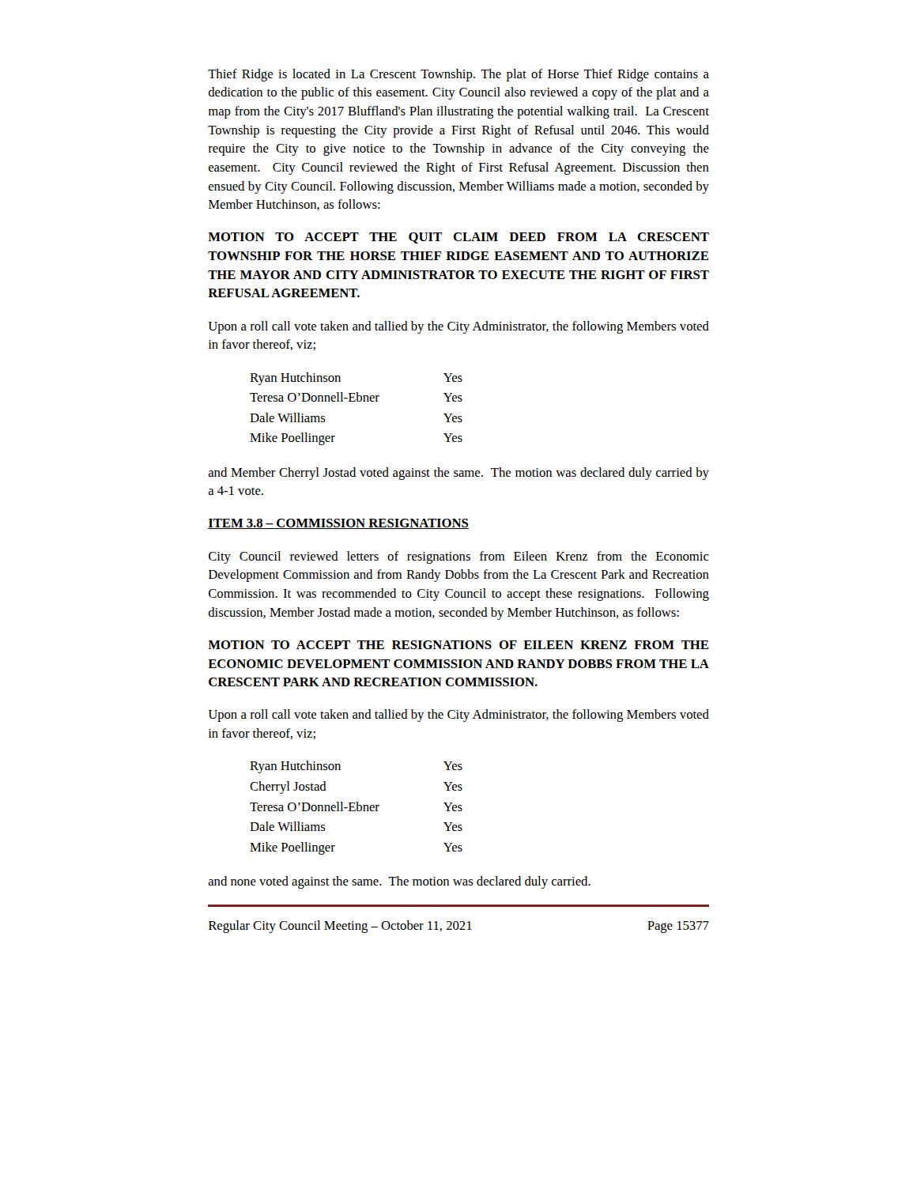Thief Ridge is located in La Crescent Township. The plat of Horse Thief Ridge contains a dedication to the public of this easement. City Council also reviewed a copy of the plat and a map from the City's 2017 Bluffland's Plan illustrating the potential walking trail. La Crescent Township is requesting the City provide a First Right of Refusal until 2046. This would require the City to give notice to the Township in advance of the City conveying the easement. City Council reviewed the Right of First Refusal Agreement. Discussion then ensued by City Council. Following discussion, Member Williams made a motion, seconded by Member Hutchinson, as follows:
MOTION TO ACCEPT THE QUIT CLAIM DEED FROM LA CRESCENT TOWNSHIP FOR THE HORSE THIEF RIDGE EASEMENT AND TO AUTHORIZE THE MAYOR AND CITY ADMINISTRATOR TO EXECUTE THE RIGHT OF FIRST REFUSAL AGREEMENT.
Upon a roll call vote taken and tallied by the City Administrator, the following Members voted in favor thereof, viz;
| Ryan Hutchinson | Yes |
| Teresa O’Donnell-Ebner | Yes |
| Dale Williams | Yes |
| Mike Poellinger | Yes |
and Member Cherryl Jostad voted against the same. The motion was declared duly carried by a 4-1 vote.
ITEM 3.8 – COMMISSION RESIGNATIONS
City Council reviewed letters of resignations from Eileen Krenz from the Economic Development Commission and from Randy Dobbs from the La Crescent Park and Recreation Commission. It was recommended to City Council to accept these resignations. Following discussion, Member Jostad made a motion, seconded by Member Hutchinson, as follows:
MOTION TO ACCEPT THE RESIGNATIONS OF EILEEN KRENZ FROM THE ECONOMIC DEVELOPMENT COMMISSION AND RANDY DOBBS FROM THE LA CRESCENT PARK AND RECREATION COMMISSION.
Upon a roll call vote taken and tallied by the City Administrator, the following Members voted in favor thereof, viz;
| Ryan Hutchinson | Yes |
| Cherryl Jostad | Yes |
| Teresa O’Donnell-Ebner | Yes |
| Dale Williams | Yes |
| Mike Poellinger | Yes |
and none voted against the same. The motion was declared duly carried.
Regular City Council Meeting – October 11, 2021
Page 15377